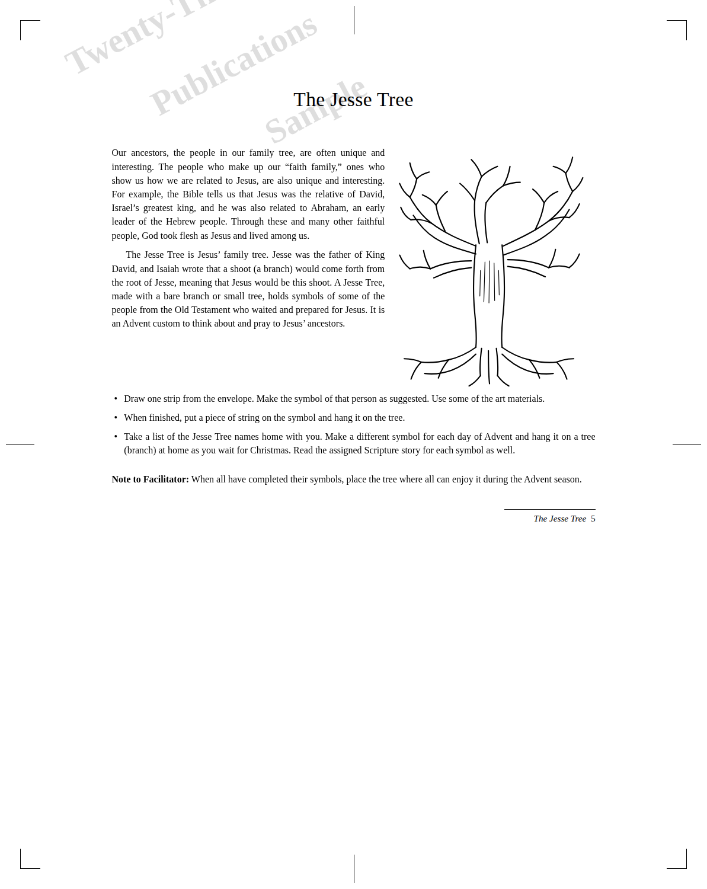Twenty-Third Publications Sample
The Jesse Tree
Our ancestors, the people in our family tree, are often unique and interesting. The people who make up our “faith family,” ones who show us how we are related to Jesus, are also unique and interesting. For example, the Bible tells us that Jesus was the relative of David, Israel’s greatest king, and he was also related to Abraham, an early leader of the Hebrew people. Through these and many other faithful people, God took flesh as Jesus and lived among us.
The Jesse Tree is Jesus’ family tree. Jesse was the father of King David, and Isaiah wrote that a shoot (a branch) would come forth from the root of Jesse, meaning that Jesus would be this shoot. A Jesse Tree, made with a bare branch or small tree, holds symbols of some of the people from the Old Testament who waited and prepared for Jesus. It is an Advent custom to think about and pray to Jesus’ ancestors.
Draw one strip from the envelope. Make the symbol of that person as suggested. Use some of the art materials.
When finished, put a piece of string on the symbol and hang it on the tree.
Take a list of the Jesse Tree names home with you. Make a different symbol for each day of Advent and hang it on a tree (branch) at home as you wait for Christmas. Read the assigned Scripture story for each symbol as well.
Note to Facilitator: When all have completed their symbols, place the tree where all can enjoy it during the Advent season.
The Jesse Tree 5